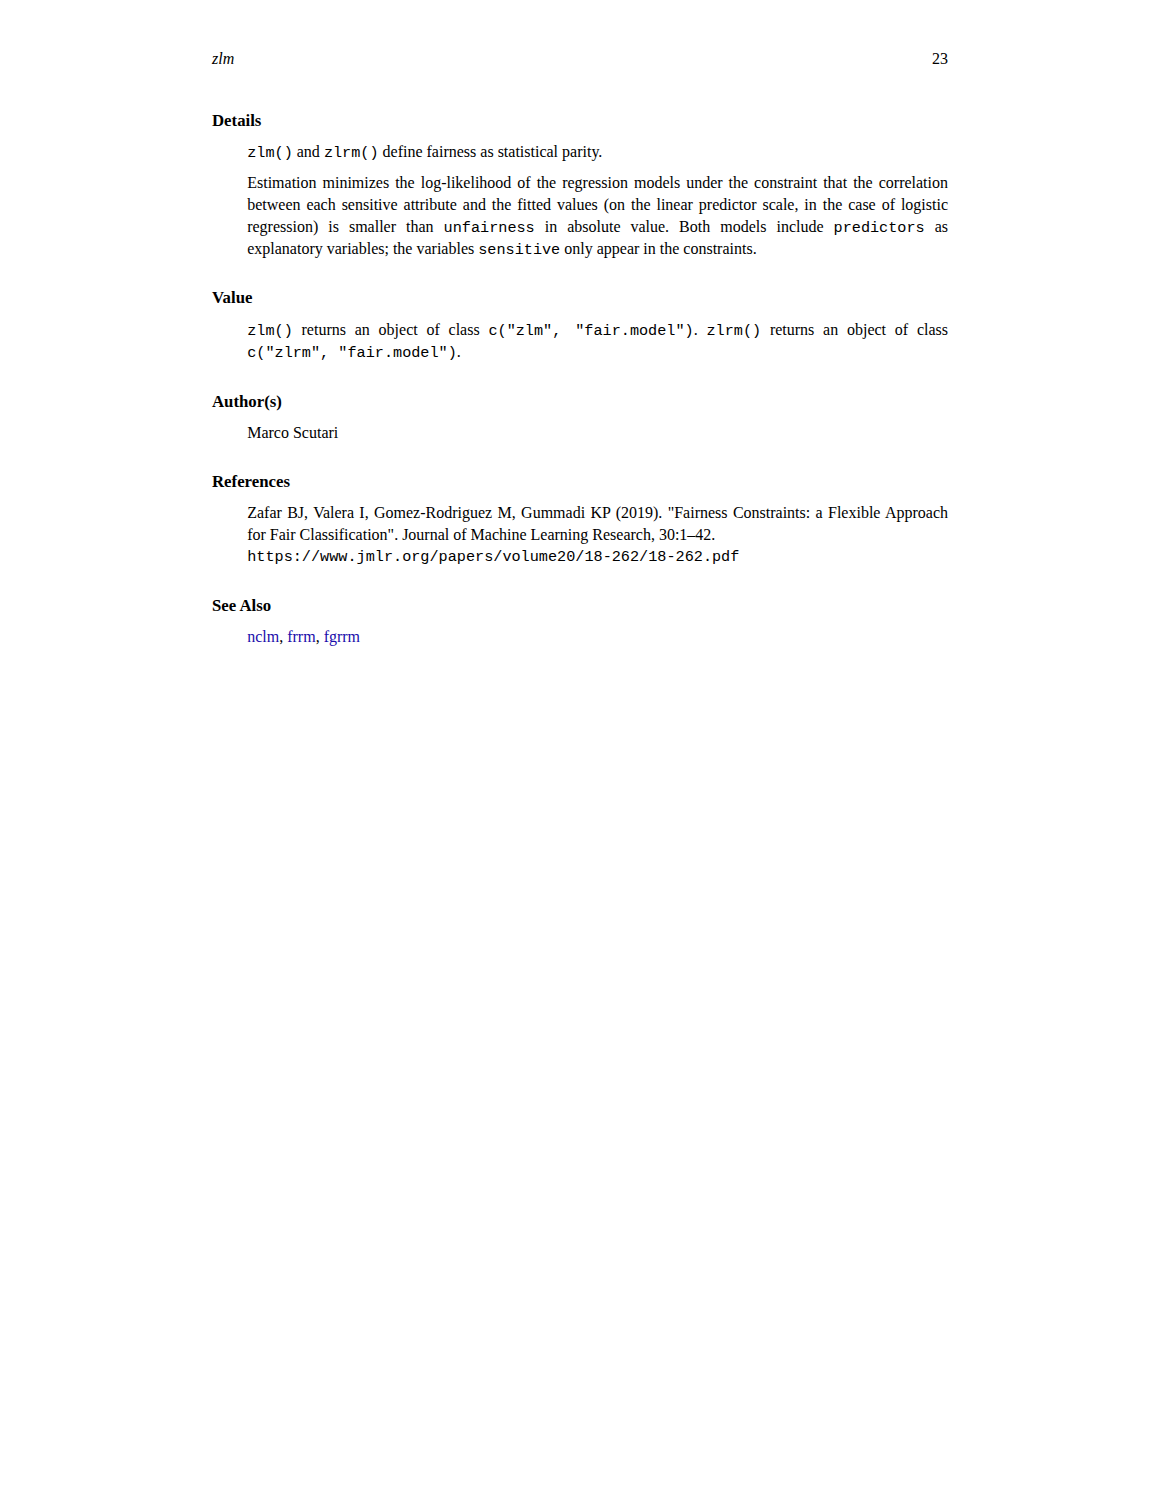zlm 23
Details
zlm() and zlrm() define fairness as statistical parity.
Estimation minimizes the log-likelihood of the regression models under the constraint that the correlation between each sensitive attribute and the fitted values (on the linear predictor scale, in the case of logistic regression) is smaller than unfairness in absolute value. Both models include predictors as explanatory variables; the variables sensitive only appear in the constraints.
Value
zlm() returns an object of class c("zlm", "fair.model"). zlrm() returns an object of class c("zlrm", "fair.model").
Author(s)
Marco Scutari
References
Zafar BJ, Valera I, Gomez-Rodriguez M, Gummadi KP (2019). "Fairness Constraints: a Flexible Approach for Fair Classification". Journal of Machine Learning Research, 30:1–42.
https://www.jmlr.org/papers/volume20/18-262/18-262.pdf
See Also
nclm, frrm, fgrrm